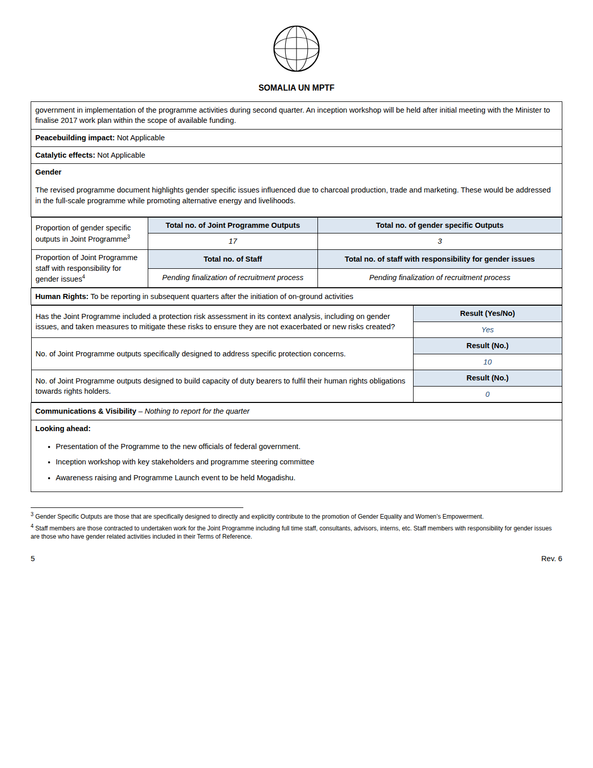SOMALIA UN MPTF
| government in implementation of the programme activities during second quarter. An inception workshop will be held after initial meeting with the Minister to finalise 2017 work plan within the scope of available funding. |
| Peacebuilding impact: Not Applicable |
| Catalytic effects: Not Applicable |
| Gender The revised programme document highlights gender specific issues influenced due to charcoal production, trade and marketing. These would be addressed in the full-scale programme while promoting alternative energy and livelihoods. |
| / Proportion of gender specific outputs in Joint Programme 3 / Total no. of Joint Programme Outputs / Total no. of gender specific Outputs / / 17 / 3 / / Proportion of Joint Programme staff with responsibility for gender issues 4 / Total no. of Staff / Total no. of staff with responsibility for gender issues / / Pending finalization of recruitment process / Pending finalization of recruitment process / |
| Human Rights: To be reporting in subsequent quarters after the initiation of on-ground activities |
| / Has the Joint Programme included a protection risk assessment in its context analysis, including on gender issues, and taken measures to mitigate these risks to ensure they are not exacerbated or new risks created? / Result (Yes/No) / / Yes / / No. of Joint Programme outputs specifically designed to address specific protection concerns. / Result (No.) / / 10 / / No. of Joint Programme outputs designed to build capacity of duty bearers to fulfil their human rights obligations towards rights holders. / Result (No.) / / 0 / |
| Communications & Visibility – Nothing to report for the quarter |
| Looking ahead: Presentation of the Programme to the new officials of federal government. Inception workshop with key stakeholders and programme steering committee Awareness raising and Programme Launch event to be held Mogadishu. |
3 Gender Specific Outputs are those that are specifically designed to directly and explicitly contribute to the promotion of Gender Equality and Women’s Empowerment.
4 Staff members are those contracted to undertaken work for the Joint Programme including full time staff, consultants, advisors, interns, etc. Staff members with responsibility for gender issues are those who have gender related activities included in their Terms of Reference.
5 Rev. 6